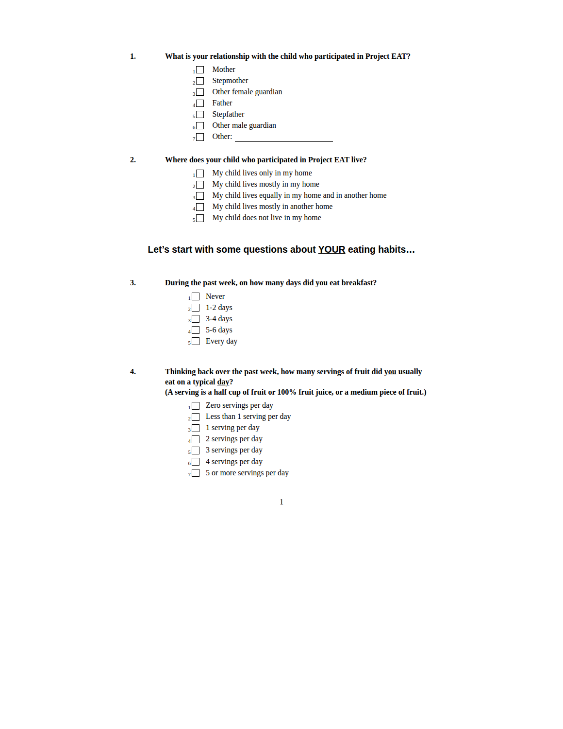1. What is your relationship with the child who participated in Project EAT?
1 Mother
2 Stepmother
3 Other female guardian
4 Father
5 Stepfather
6 Other male guardian
7 Other:
2. Where does your child who participated in Project EAT live?
1 My child lives only in my home
2 My child lives mostly in my home
3 My child lives equally in my home and in another home
4 My child lives mostly in another home
5 My child does not live in my home
Let’s start with some questions about YOUR eating habits…
3. During the past week, on how many days did you eat breakfast?
1 Never
2 1-2 days
3 3-4 days
4 5-6 days
5 Every day
4. Thinking back over the past week, how many servings of fruit did you usually eat on a typical day?
(A serving is a half cup of fruit or 100% fruit juice, or a medium piece of fruit.)
1 Zero servings per day
2 Less than 1 serving per day
3 1 serving per day
4 2 servings per day
5 3 servings per day
6 4 servings per day
7 5 or more servings per day
1